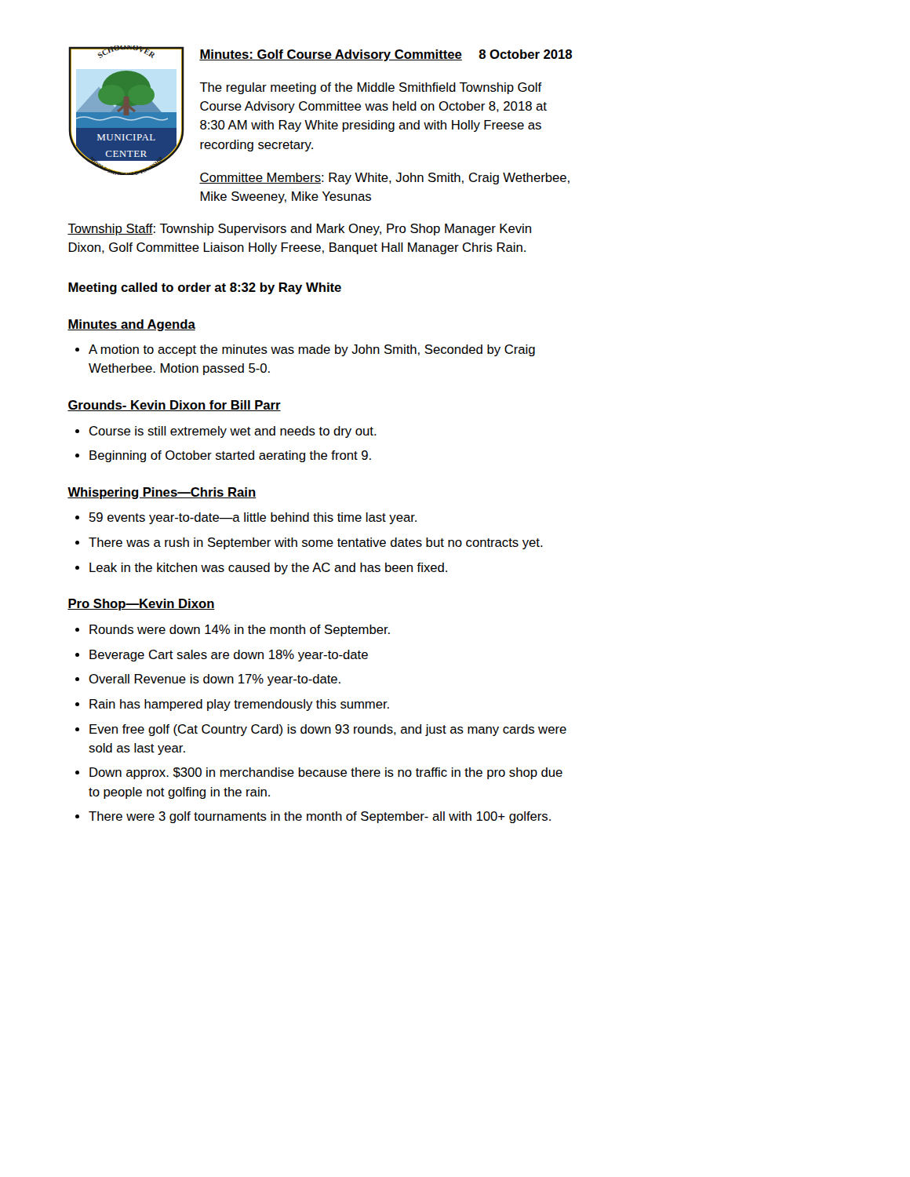MUNICIPAL CENTER SCHOONOVER MIDDLE SMITHFIELD TOWNSHIP
Minutes: Golf Course Advisory Committee 8 October 2018
The regular meeting of the Middle Smithfield Township Golf Course Advisory Committee was held on October 8, 2018 at 8:30 AM with Ray White presiding and with Holly Freese as recording secretary.
Committee Members: Ray White, John Smith, Craig Wetherbee, Mike Sweeney, Mike Yesunas
Township Staff: Township Supervisors and Mark Oney, Pro Shop Manager Kevin Dixon, Golf Committee Liaison Holly Freese, Banquet Hall Manager Chris Rain.
Meeting called to order at 8:32 by Ray White
Minutes and Agenda
A motion to accept the minutes was made by John Smith, Seconded by Craig Wetherbee. Motion passed 5-0.
Grounds- Kevin Dixon for Bill Parr
Course is still extremely wet and needs to dry out.
Beginning of October started aerating the front 9.
Whispering Pines—Chris Rain
59 events year-to-date—a little behind this time last year.
There was a rush in September with some tentative dates but no contracts yet.
Leak in the kitchen was caused by the AC and has been fixed.
Pro Shop—Kevin Dixon
Rounds were down 14% in the month of September.
Beverage Cart sales are down 18% year-to-date
Overall Revenue is down 17% year-to-date.
Rain has hampered play tremendously this summer.
Even free golf (Cat Country Card) is down 93 rounds, and just as many cards were sold as last year.
Down approx. $300 in merchandise because there is no traffic in the pro shop due to people not golfing in the rain.
There were 3 golf tournaments in the month of September- all with 100+ golfers.